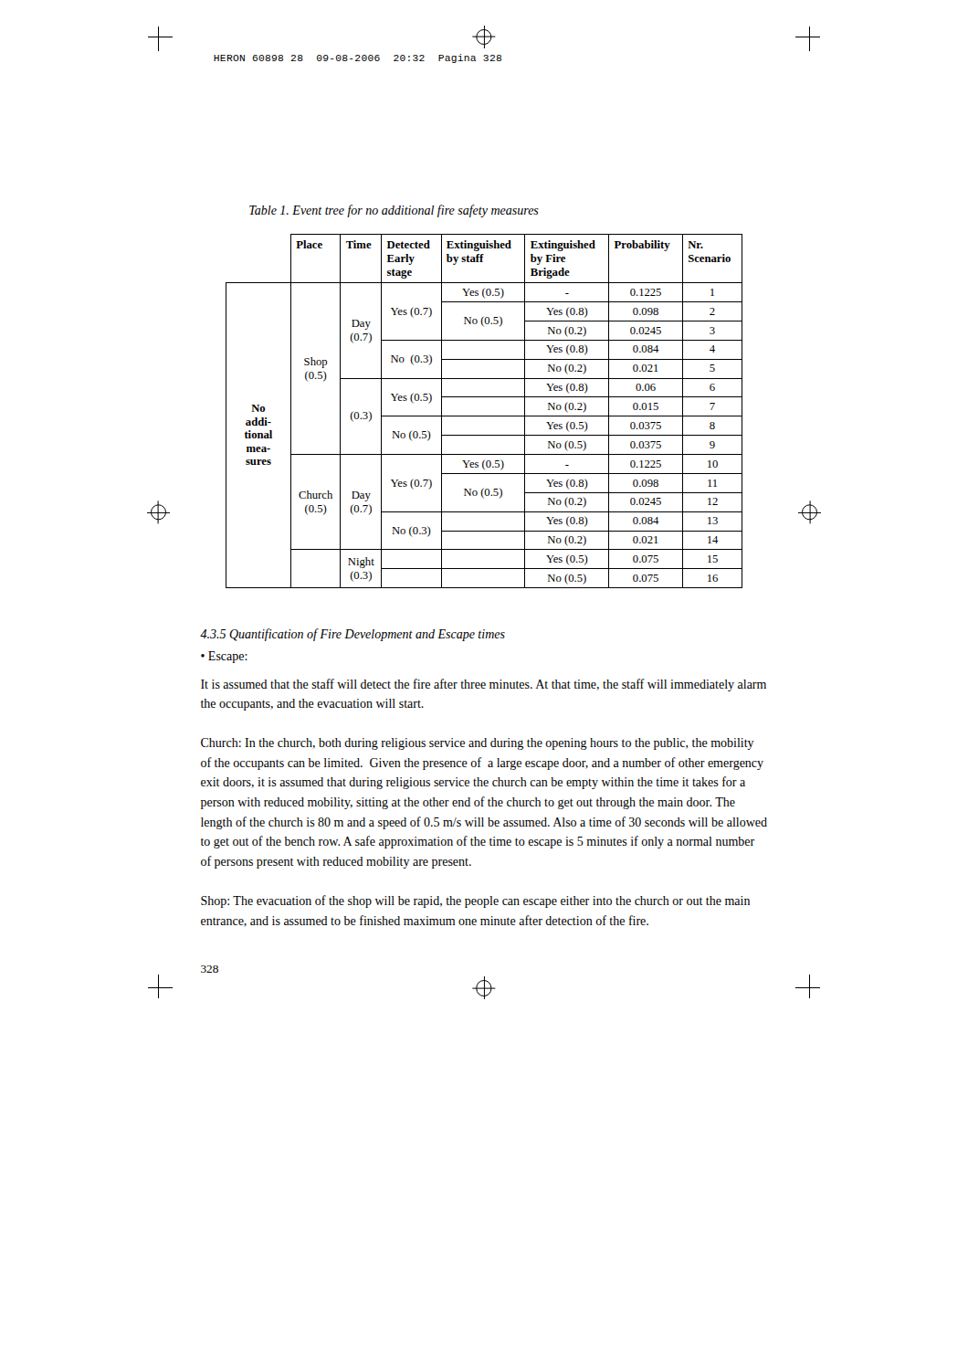HERON 60898 28 09-08-2006 20:32 Pagina 328
Table 1. Event tree for no additional fire safety measures
| | Place | Time | Detected Early stage | Extinguished by staff | Extinguished by Fire Brigade | Probability | Nr. Scenario |
| --- | --- | --- | --- | --- | --- | --- | --- |
| No addi- tional mea- sures | Shop (0.5) | Day (0.7) | Yes (0.7) | Yes (0.5) | - | 0.1225 | 1 |
| No (0.5) | Yes (0.8) | 0.098 | 2 |
| No (0.2) | 0.0245 | 3 |
| No (0.3) | | Yes (0.8) | 0.084 | 4 |
| | No (0.2) | 0.021 | 5 |
| (0.3) | Yes (0.5) | | Yes (0.8) | 0.06 | 6 |
| | No (0.2) | 0.015 | 7 |
| No (0.5) | | Yes (0.5) | 0.0375 | 8 |
| | No (0.5) | 0.0375 | 9 |
| Church (0.5) | Day (0.7) | Yes (0.7) | Yes (0.5) | - | 0.1225 | 10 |
| No (0.5) | Yes (0.8) | 0.098 | 11 |
| No (0.2) | 0.0245 | 12 |
| No (0.3) | | Yes (0.8) | 0.084 | 13 |
| | No (0.2) | 0.021 | 14 |
| | Night (0.3) | | | Yes (0.5) | 0.075 | 15 |
| | | No (0.5) | 0.075 | 16 |
4.3.5 Quantification of Fire Development and Escape times
• Escape:
It is assumed that the staff will detect the fire after three minutes. At that time, the staff will immediately alarm the occupants, and the evacuation will start.
Church: In the church, both during religious service and during the opening hours to the public, the mobility of the occupants can be limited. Given the presence of a large escape door, and a number of other emergency exit doors, it is assumed that during religious service the church can be empty within the time it takes for a person with reduced mobility, sitting at the other end of the church to get out through the main door. The length of the church is 80 m and a speed of 0.5 m/s will be assumed. Also a time of 30 seconds will be allowed to get out of the bench row. A safe approximation of the time to escape is 5 minutes if only a normal number of persons present with reduced mobility are present.
Shop: The evacuation of the shop will be rapid, the people can escape either into the church or out the main entrance, and is assumed to be finished maximum one minute after detection of the fire.
328